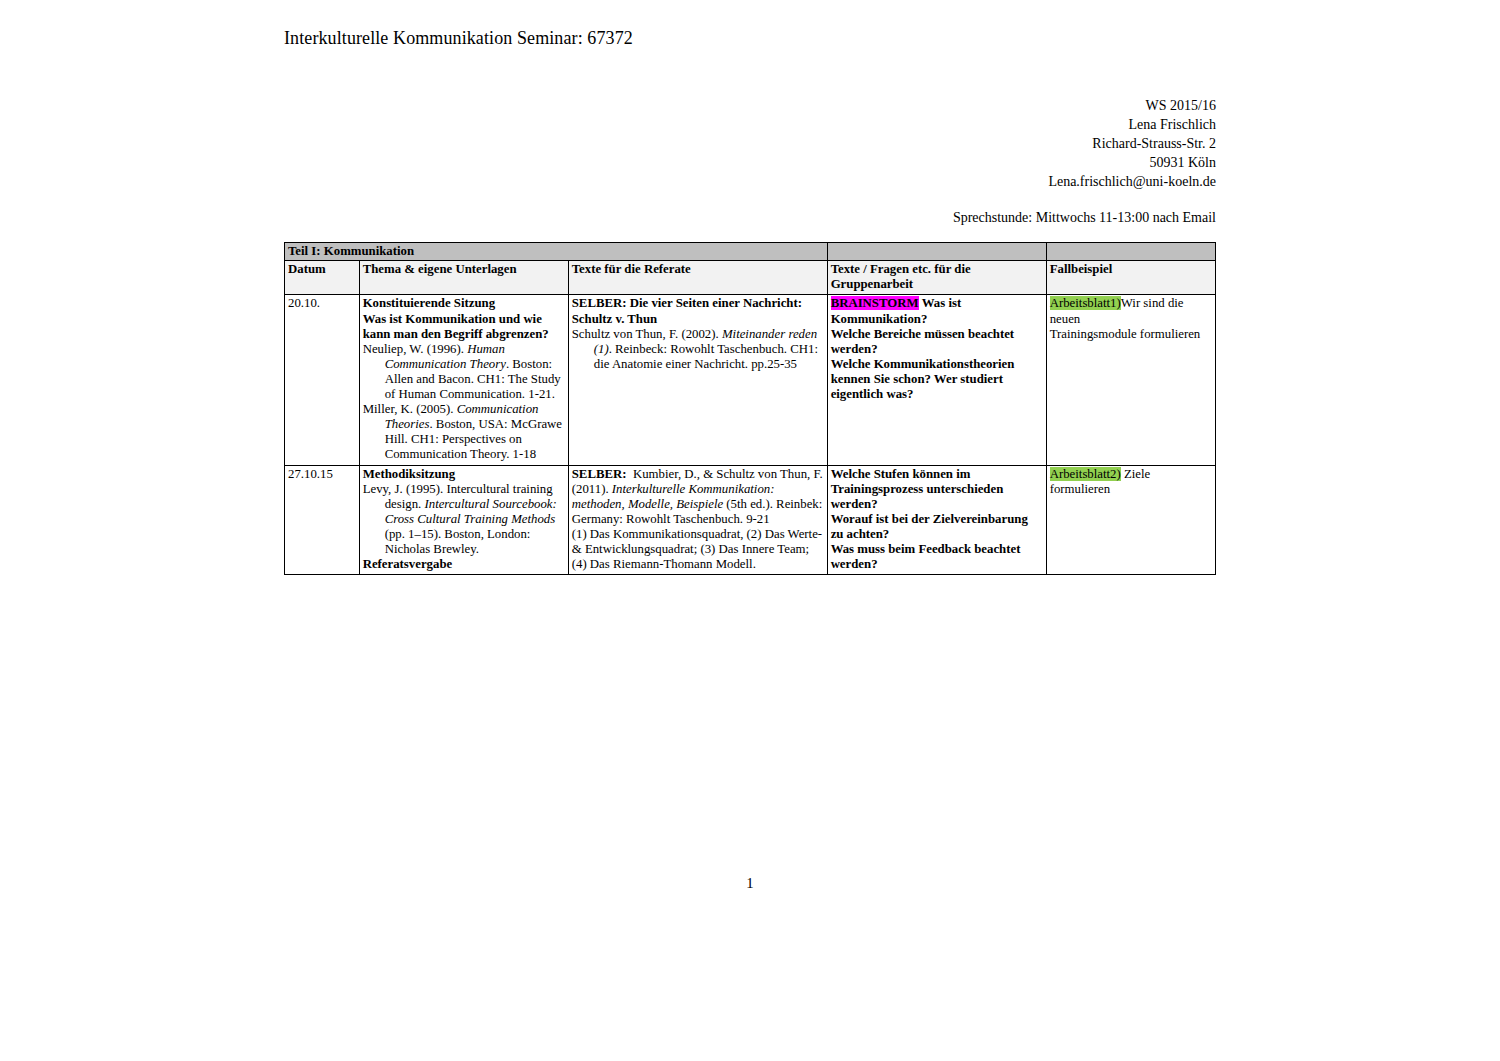Interkulturelle Kommunikation Seminar: 67372
WS 2015/16
Lena Frischlich
Richard-Strauss-Str. 2
50931 Köln
Lena.frischlich@uni-koeln.de
Sprechstunde: Mittwochs 11-13:00 nach Email
| Teil I: Kommunikation | | |
| Datum | Thema & eigene Unterlagen | Texte für die Referate | Texte / Fragen etc. für die Gruppenarbeit | Fallbeispiel |
| 20.10. | Konstituierende Sitzung Was ist Kommunikation und wie kann man den Begriff abgrenzen? Neuliep, W. (1996). Human Communication Theory . Boston: Allen and Bacon. CH1: The Study of Human Communication. 1-21. Miller, K. (2005). Communication Theories . Boston, USA: McGrawe Hill. CH1: Perspectives on Communication Theory. 1-18 | SELBER: Die vier Seiten einer Nachricht: Schultz v. Thun Schultz von Thun, F. (2002). Miteinander reden (1) . Reinbeck: Rowohlt Taschenbuch. CH1: die Anatomie einer Nachricht. pp.25-35 | BRAINSTORM Was ist Kommunikation? Welche Bereiche müssen beachtet werden? Welche Kommunikationstheorien kennen Sie schon? Wer studiert eigentlich was? | Arbeitsblatt1) Wir sind die neuen Trainingsmodule formulieren |
| 27.10.15 | Methodiksitzung Levy, J. (1995). Intercultural training design. Intercultural Sourcebook: Cross Cultural Training Methods (pp. 1–15). Boston, London: Nicholas Brewley. Referatsvergabe | SELBER: Kumbier, D., & Schultz von Thun, F. (2011). Interkulturelle Kommunikation: methoden, Modelle, Beispiele (5th ed.). Reinbek: Germany: Rowohlt Taschenbuch. 9-21 (1) Das Kommunikationsquadrat, (2) Das Werte- & Entwicklungsquadrat; (3) Das Innere Team; (4) Das Riemann-Thomann Modell. | Welche Stufen können im Trainingsprozess unterschieden werden? Worauf ist bei der Zielvereinbarung zu achten? Was muss beim Feedback beachtet werden? | Arbeitsblatt2) Ziele formulieren |
1